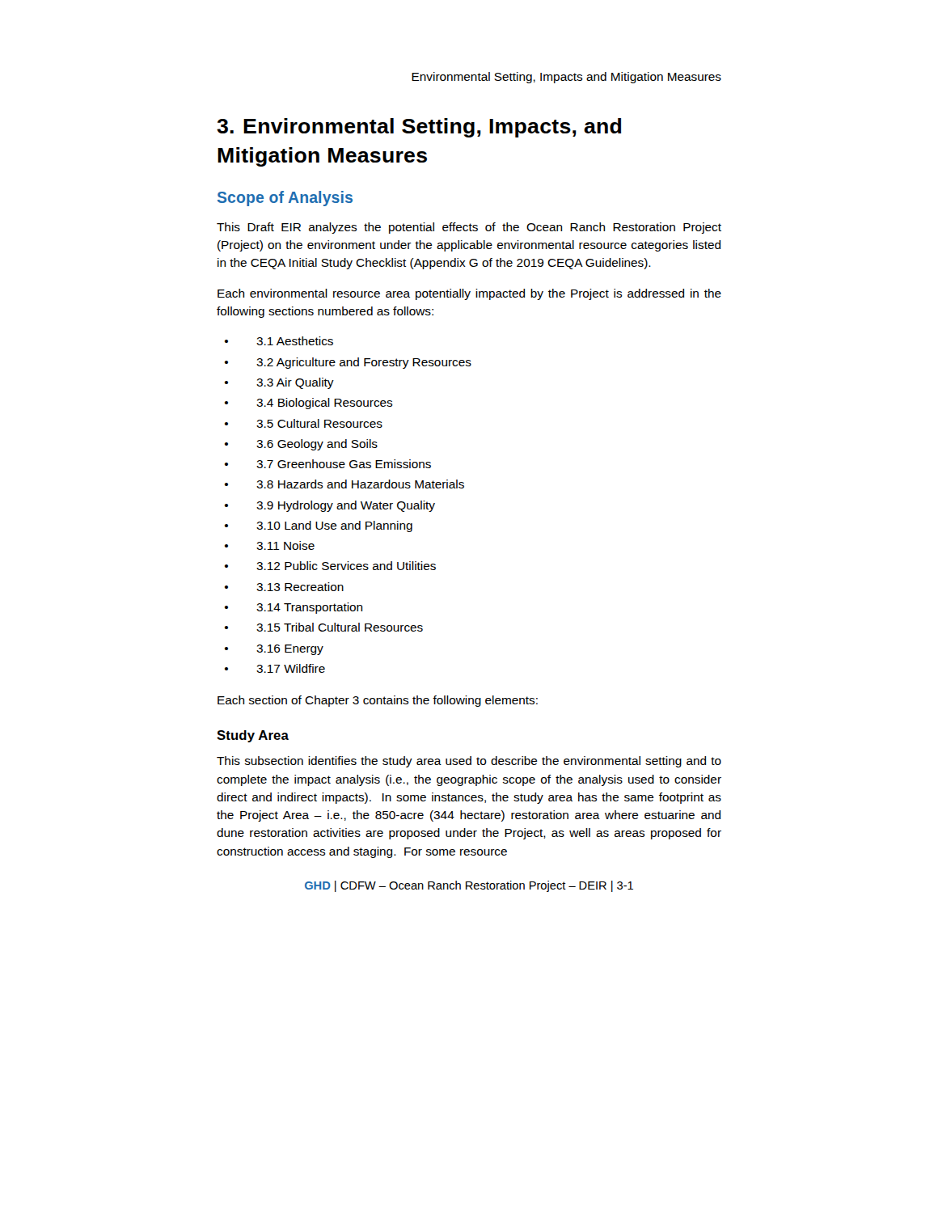Environmental Setting, Impacts and Mitigation Measures
3. Environmental Setting, Impacts, and Mitigation Measures
Scope of Analysis
This Draft EIR analyzes the potential effects of the Ocean Ranch Restoration Project (Project) on the environment under the applicable environmental resource categories listed in the CEQA Initial Study Checklist (Appendix G of the 2019 CEQA Guidelines).
Each environmental resource area potentially impacted by the Project is addressed in the following sections numbered as follows:
3.1 Aesthetics
3.2 Agriculture and Forestry Resources
3.3 Air Quality
3.4 Biological Resources
3.5 Cultural Resources
3.6 Geology and Soils
3.7 Greenhouse Gas Emissions
3.8 Hazards and Hazardous Materials
3.9 Hydrology and Water Quality
3.10 Land Use and Planning
3.11 Noise
3.12 Public Services and Utilities
3.13 Recreation
3.14 Transportation
3.15 Tribal Cultural Resources
3.16 Energy
3.17 Wildfire
Each section of Chapter 3 contains the following elements:
Study Area
This subsection identifies the study area used to describe the environmental setting and to complete the impact analysis (i.e., the geographic scope of the analysis used to consider direct and indirect impacts). In some instances, the study area has the same footprint as the Project Area – i.e., the 850-acre (344 hectare) restoration area where estuarine and dune restoration activities are proposed under the Project, as well as areas proposed for construction access and staging. For some resource
GHD | CDFW – Ocean Ranch Restoration Project – DEIR | 3-1